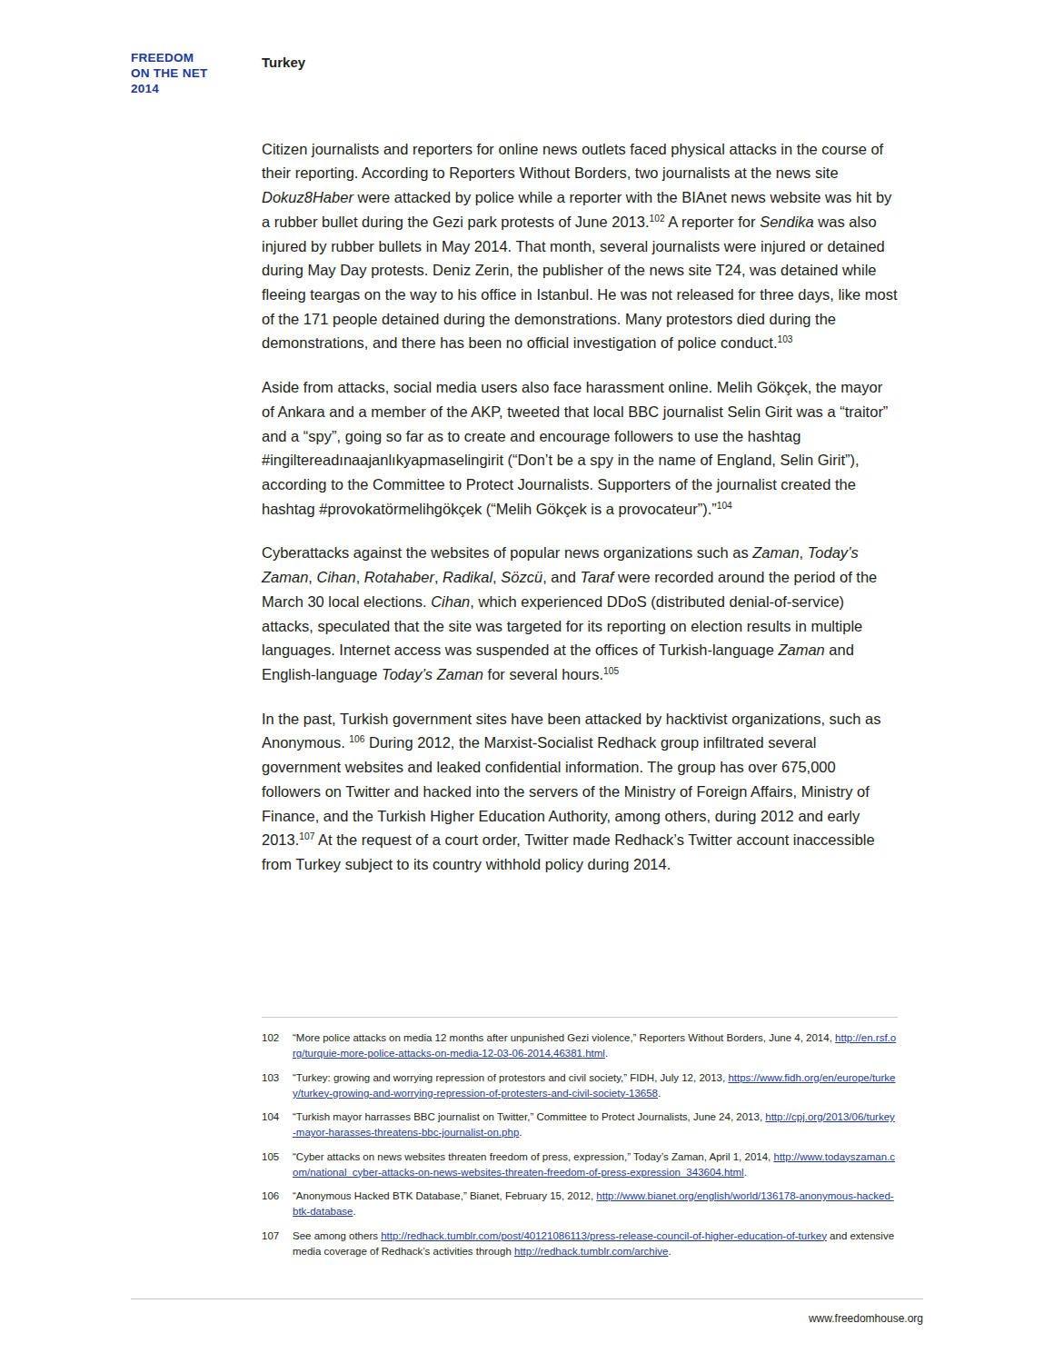Freedom
on the Net
2014
Turkey
Citizen journalists and reporters for online news outlets faced physical attacks in the course of their reporting. According to Reporters Without Borders, two journalists at the news site Dokuz8Haber were attacked by police while a reporter with the BIAnet news website was hit by a rubber bullet during the Gezi park protests of June 2013.102 A reporter for Sendika was also injured by rubber bullets in May 2014. That month, several journalists were injured or detained during May Day protests. Deniz Zerin, the publisher of the news site T24, was detained while fleeing teargas on the way to his office in Istanbul. He was not released for three days, like most of the 171 people detained during the demonstrations. Many protestors died during the demonstrations, and there has been no official investigation of police conduct.103
Aside from attacks, social media users also face harassment online. Melih Gökçek, the mayor of Ankara and a member of the AKP, tweeted that local BBC journalist Selin Girit was a “traitor” and a “spy”, going so far as to create and encourage followers to use the hashtag #ingiltereadınaajanlıkyapmaselingirit (“Don’t be a spy in the name of England, Selin Girit”), according to the Committee to Protect Journalists. Supporters of the journalist created the hashtag #provokatörmelihgökçek (“Melih Gökçek is a provocateur”).”104
Cyberattacks against the websites of popular news organizations such as Zaman, Today’s Zaman, Cihan, Rotahaber, Radikal, Sözcü, and Taraf were recorded around the period of the March 30 local elections. Cihan, which experienced DDoS (distributed denial-of-service) attacks, speculated that the site was targeted for its reporting on election results in multiple languages. Internet access was suspended at the offices of Turkish-language Zaman and English-language Today’s Zaman for several hours.105
In the past, Turkish government sites have been attacked by hacktivist organizations, such as Anonymous. 106 During 2012, the Marxist-Socialist Redhack group infiltrated several government websites and leaked confidential information. The group has over 675,000 followers on Twitter and hacked into the servers of the Ministry of Foreign Affairs, Ministry of Finance, and the Turkish Higher Education Authority, among others, during 2012 and early 2013.107 At the request of a court order, Twitter made Redhack’s Twitter account inaccessible from Turkey subject to its country withhold policy during 2014.
“More police attacks on media 12 months after unpunished Gezi violence,” Reporters Without Borders, June 4, 2014, http://en.rsf.org/turquie-more-police-attacks-on-media-12-03-06-2014,46381.html.
“Turkey: growing and worrying repression of protestors and civil society,” FIDH, July 12, 2013, https://www.fidh.org/en/europe/turkey/turkey-growing-and-worrying-repression-of-protesters-and-civil-society-13658.
“Turkish mayor harrasses BBC journalist on Twitter,” Committee to Protect Journalists, June 24, 2013, http://cpj.org/2013/06/turkey-mayor-harasses-threatens-bbc-journalist-on.php.
“Cyber attacks on news websites threaten freedom of press, expression,” Today’s Zaman, April 1, 2014, http://www.todayszaman.com/national_cyber-attacks-on-news-websites-threaten-freedom-of-press-expression_343604.html.
“Anonymous Hacked BTK Database,” Bianet, February 15, 2012, http://www.bianet.org/english/world/136178-anonymous-hacked-btk-database.
See among others http://redhack.tumblr.com/post/40121086113/press-release-council-of-higher-education-of-turkey and extensive media coverage of Redhack’s activities through http://redhack.tumblr.com/archive.
www.freedomhouse.org